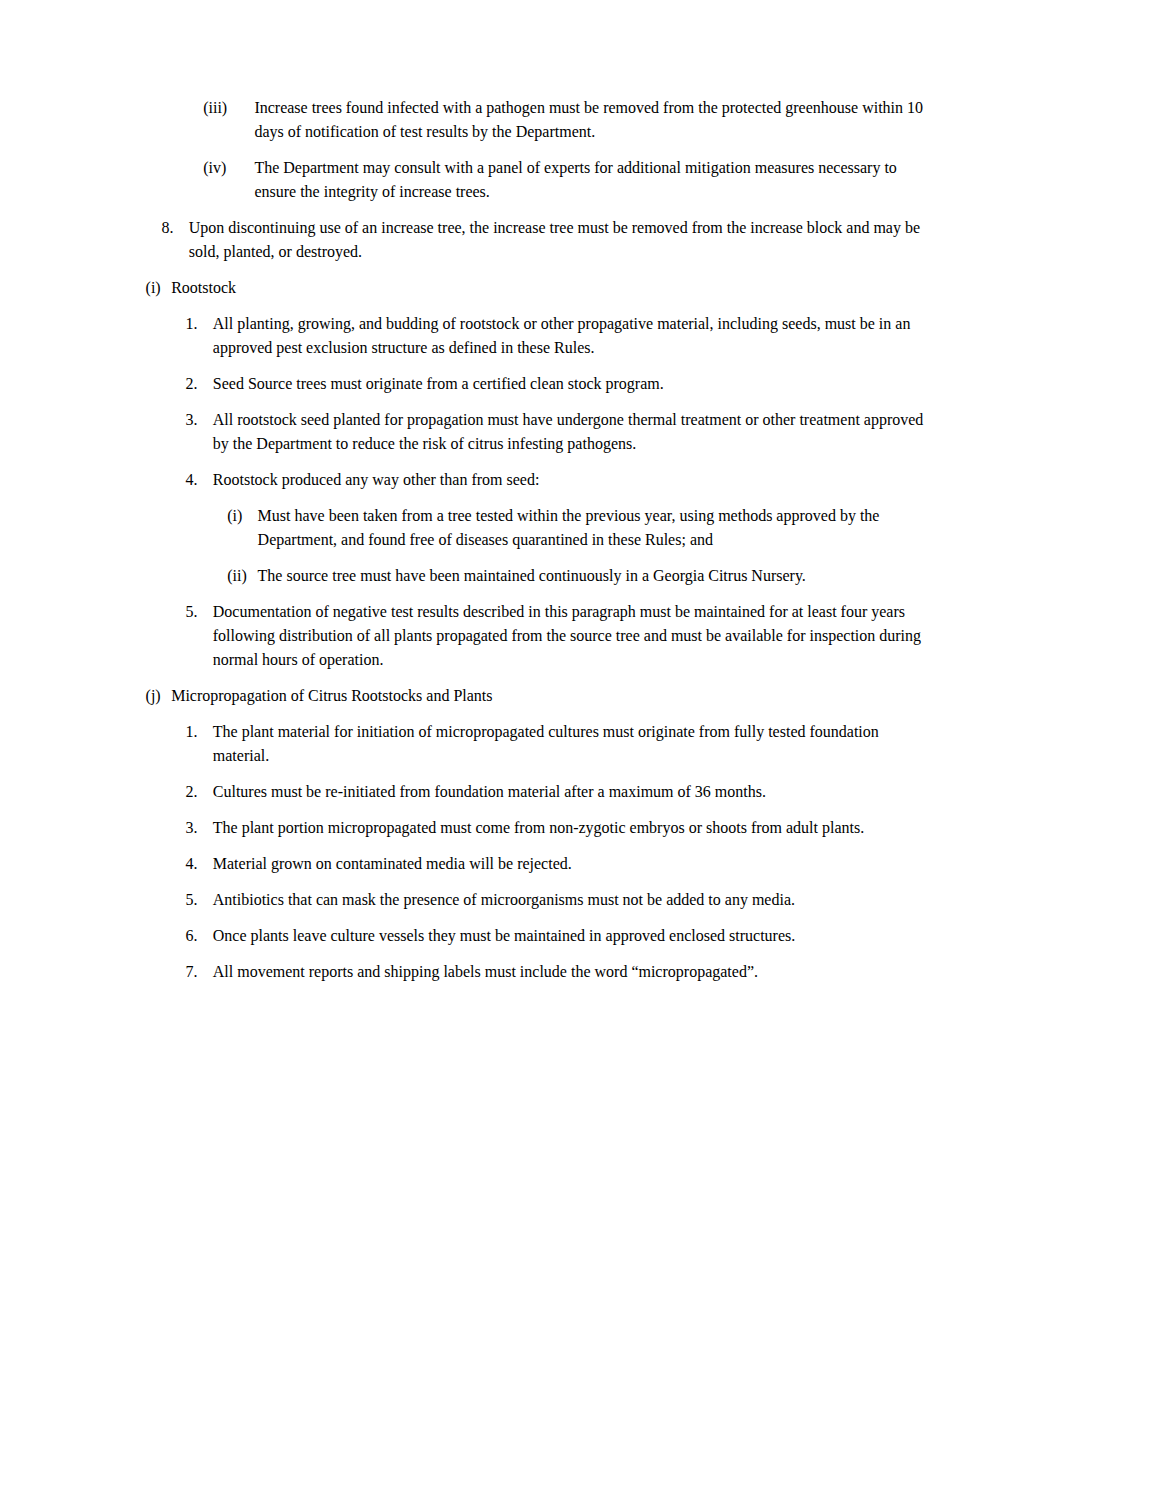(iii) Increase trees found infected with a pathogen must be removed from the protected greenhouse within 10 days of notification of test results by the Department.
(iv) The Department may consult with a panel of experts for additional mitigation measures necessary to ensure the integrity of increase trees.
8. Upon discontinuing use of an increase tree, the increase tree must be removed from the increase block and may be sold, planted, or destroyed.
(i) Rootstock
1. All planting, growing, and budding of rootstock or other propagative material, including seeds, must be in an approved pest exclusion structure as defined in these Rules.
2. Seed Source trees must originate from a certified clean stock program.
3. All rootstock seed planted for propagation must have undergone thermal treatment or other treatment approved by the Department to reduce the risk of citrus infesting pathogens.
4. Rootstock produced any way other than from seed:
(i) Must have been taken from a tree tested within the previous year, using methods approved by the Department, and found free of diseases quarantined in these Rules; and
(ii) The source tree must have been maintained continuously in a Georgia Citrus Nursery.
5. Documentation of negative test results described in this paragraph must be maintained for at least four years following distribution of all plants propagated from the source tree and must be available for inspection during normal hours of operation.
(j) Micropropagation of Citrus Rootstocks and Plants
1. The plant material for initiation of micropropagated cultures must originate from fully tested foundation material.
2. Cultures must be re-initiated from foundation material after a maximum of 36 months.
3. The plant portion micropropagated must come from non-zygotic embryos or shoots from adult plants.
4. Material grown on contaminated media will be rejected.
5. Antibiotics that can mask the presence of microorganisms must not be added to any media.
6. Once plants leave culture vessels they must be maintained in approved enclosed structures.
7. All movement reports and shipping labels must include the word “micropropagated”.